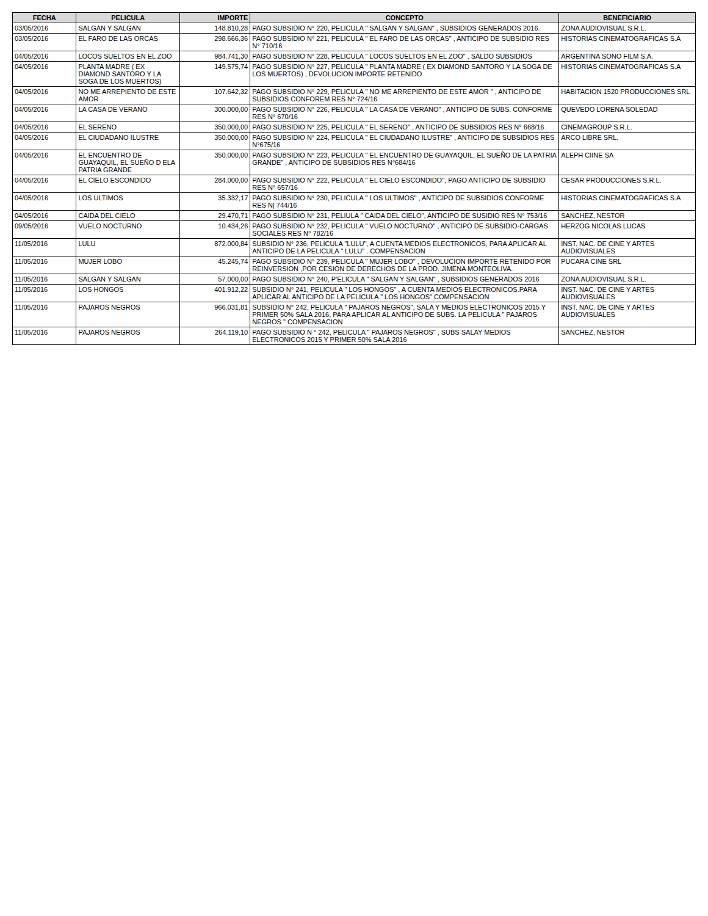| FECHA | PELICULA | IMPORTE | CONCEPTO | BENEFICIARIO |
| --- | --- | --- | --- | --- |
| 03/05/2016 | SALGAN Y SALGAN | 148.810,28 | PAGO SUBSIDIO N° 220, PELICULA " SALGAN Y SALGAN" , SUBSIDIOS GENERADOS 2016. | ZONA AUDIOVISUAL S.R.L. |
| 03/05/2016 | EL FARO DE LAS ORCAS | 298.666,36 | PAGO SUBSIDIO N° 221, PELICULA " EL FARO DE LAS ORCAS" , ANTICIPO DE SUBSIDIO RES N° 710/16 | HISTORIAS CINEMATOGRAFICAS S.A |
| 04/05/2016 | LOCOS SUELTOS EN EL ZOO | 984.741,30 | PAGO SUBSIDIO N° 228, PELICULA " LOCOS SUELTOS EN EL ZOO" , SALDO SUBSIDIOS | ARGENTINA SONO FILM S.A. |
| 04/05/2016 | PLANTA MADRE ( EX DIAMOND SANTORO Y LA SOGA DE LOS MUERTOS) | 149.575,74 | PAGO SUBSIDIO N° 227, PELICULA " PLANTA MADRE ( EX DIAMOND SANTORO Y LA SOGA DE LOS MUERTOS) , DEVOLUCION IMPORTE RETENIDO | HISTORIAS CINEMATOGRAFICAS S.A |
| 04/05/2016 | NO ME ARREPIENTO DE ESTE AMOR | 107.642,32 | PAGO SUBSIDIO N° 229, PELICULA " NO ME ARREPIENTO DE ESTE AMOR " , ANTICIPO DE SUBSIDIOS CONFOREM RES N° 724/16 | HABITACION 1520 PRODUCCIONES SRL |
| 04/05/2016 | LA CASA DE VERANO | 300.000,00 | PAGO SUBSIDIO N° 226, PELICULA " LA CASA DE VERANO" , ANTICIPO DE SUBS. CONFORME RES N° 670/16 | QUEVEDO LORENA SOLEDAD |
| 04/05/2016 | EL SERENO | 350.000,00 | PAGO SUBSIDIO N° 225, PELICULA " EL SERENO" , ANTICIPO DE SUBSIDIOS RES N° 668/16 | CINEMAGROUP S.R.L. |
| 04/05/2016 | EL CIUDADANO ILUSTRE | 350.000,00 | PAGO SUBSIDIO N° 224, PELICULA " EL CIUDADANO ILUSTRE" , ANTICIPO DE SUBSIDIOS RES N°675/16 | ARCO LIBRE SRL. |
| 04/05/2016 | EL ENCUENTRO DE GUAYAQUIL, EL SUEÑO D ELA PATRIA GRANDE | 350.000,00 | PAGO SUBSIDIO N° 223, PELICULA " EL ENCUENTRO DE GUAYAQUIL, EL SUEÑO DE LA PATRIA GRANDE" , ANTICIPO DE SUBSIDIOS RES N°684/16 | ALEPH CIINE SA |
| 04/05/2016 | EL CIELO ESCONDIDO | 284.000,00 | PAGO SUBSIDIO N° 222, PELICULA " EL CIELO ESCONDIDO", PAGO ANTICIPO DE SUBSIDIO RES N° 657/16 | CESAR PRODUCCIONES S.R.L. |
| 04/05/2016 | LOS ULTIMOS | 35.332,17 | PAGO SUBSIDIO N° 230, PELICULA " LOS ULTIMOS" , ANTICIPO DE SUBSIDIOS CONFORME RES N/ 744/16 | HISTORIAS CINEMATOGRAFICAS S.A |
| 04/05/2016 | CAIDA DEL CIELO | 29.470,71 | PAGO SUBSIDIO N° 231, PELIULA " CAIDA DEL CIELO", ANTICIPO DE SUSIDIO RES N° 753/16 | SANCHEZ, NESTOR |
| 09/05/2016 | VUELO NOCTURNO | 10.434,26 | PAGO SUBSIDIO N° 232, PELICULA " VUELO NOCTURNO" , ANTICIPO DE SUBSIDIO-CARGAS SOCIALES RES N° 782/16 | HERZOG NICOLAS LUCAS |
| 11/05/2016 | LULU | 872.000,84 | SUBSIDIO N° 236, PELICULA "LULU", A CUENTA MEDIOS ELECTRONICOS, PARA APLICAR AL ANTICIPO DE LA PELICULA " LULU" . COMPENSACION | INST. NAC. DE CINE Y ARTES AUDIOVISUALES |
| 11/05/2016 | MUJER LOBO | 45.245,74 | PAGO SUBSIDIO N° 239, PELICULA " MUJER LOBO" , DEVOLUCION IMPORTE RETENIDO POR REINVERSION ,POR CESION DE DERECHOS DE LA PROD. JIMENA MONTEOLIVA. | PUCARA CINE SRL |
| 11/05/2016 | SALGAN Y SALGAN | 57.000,00 | PAGO SUBSIDIO N° 240, P'ELICULA " SALGAN Y SALGAN" , SUBSIDIOS GENERADOS 2016 | ZONA AUDIOVISUAL S.R.L. |
| 11/05/2016 | LOS HONGOS | 401.912,22 | SUBSIDIO N° 241, PELICULA " LOS HONGOS" , A CUENTA MEDIOS ELECTRONICOS.PARA APLICAR AL ANTICIPO DE LA PELICULA " LOS HONGOS" COMPENSACION | INST. NAC. DE CINE Y ARTES AUDIOVISUALES |
| 11/05/2016 | PAJAROS NEGROS | 966.031,81 | SUBSIDIO N° 242, PELICULA " PAJAROS NEGROS", SALA Y MEDIOS ELECTRONICOS 2015 Y PRIMER 50% SALA 2016, PARA APLICAR AL ANTICIPO DE SUBS. LA PELICULA " PAJAROS NEGROS " COMPENSACION | INST. NAC. DE CINE Y ARTES AUDIOVISUALES |
| 11/05/2016 | PAJAROS NEGROS | 264.119,10 | PAGO SUBSIDIO N ° 242, PELICULA " PAJAROS NEGROS" , SUBS SALAY MEDIOS ELECTRONICOS 2015 Y PRIMER 50% SALA 2016 | SANCHEZ, NESTOR |